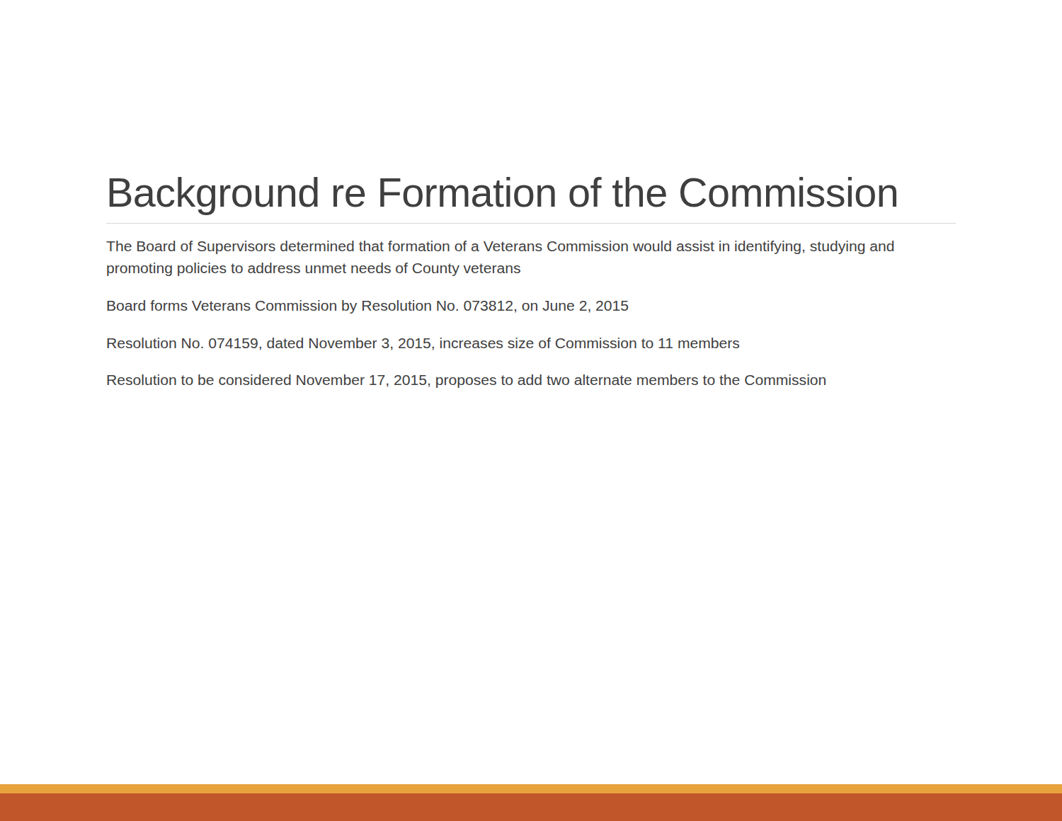Background re Formation of the Commission
The Board of Supervisors determined that formation of a Veterans Commission would assist in identifying, studying and promoting policies to address unmet needs of County veterans
Board forms Veterans Commission by Resolution No. 073812, on June 2, 2015
Resolution No. 074159, dated November 3, 2015, increases size of Commission to 11 members
Resolution to be considered November 17, 2015, proposes to add two alternate members to the Commission